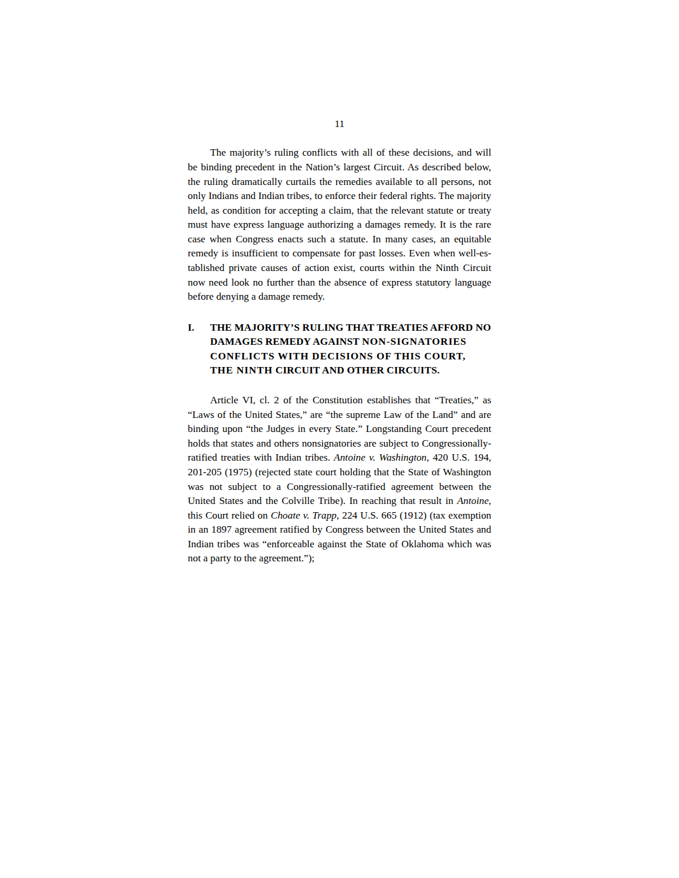11
The majority’s ruling conflicts with all of these decisions, and will be binding precedent in the Nation’s largest Circuit. As described below, the ruling dramatically curtails the remedies available to all persons, not only Indians and Indian tribes, to enforce their federal rights. The majority held, as condition for accepting a claim, that the relevant statute or treaty must have express language authorizing a damages remedy. It is the rare case when Congress enacts such a statute. In many cases, an equitable remedy is insufficient to compensate for past losses. Even when well-established private causes of action exist, courts within the Ninth Circuit now need look no further than the absence of express statutory language before denying a damage remedy.
I.
THE MAJORITY’S RULING THAT TREATIES AFFORD NO DAMAGES REMEDY AGAINST NON-SIGNATORIES CONFLICTS WITH DECISIONS OF THIS COURT, THE NINTH CIRCUIT AND OTHER CIRCUITS.
Article VI, cl. 2 of the Constitution establishes that “Treaties,” as “Laws of the United States,” are “the supreme Law of the Land” and are binding upon “the Judges in every State.” Longstanding Court precedent holds that states and others nonsignatories are subject to Congressionally-ratified treaties with Indian tribes. Antoine v. Washington, 420 U.S. 194, 201-205 (1975) (rejected state court holding that the State of Washington was not subject to a Congressionally-ratified agreement between the United States and the Colville Tribe). In reaching that result in Antoine, this Court relied on Choate v. Trapp, 224 U.S. 665 (1912) (tax exemption in an 1897 agreement ratified by Congress between the United States and Indian tribes was “enforceable against the State of Oklahoma which was not a party to the agreement.”);